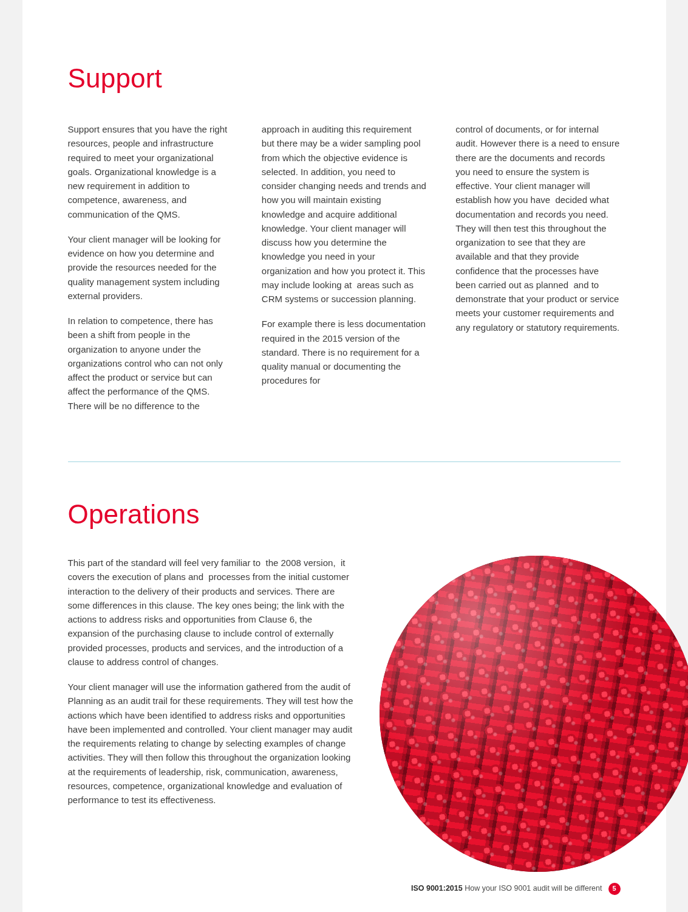Support
Support ensures that you have the right resources, people and infrastructure required to meet your organizational goals. Organizational knowledge is a new requirement in addition to competence, awareness, and communication of the QMS.
Your client manager will be looking for evidence on how you determine and provide the resources needed for the quality management system including external providers.
In relation to competence, there has been a shift from people in the organization to anyone under the organizations control who can not only affect the product or service but can affect the performance of the QMS. There will be no difference to the
approach in auditing this requirement but there may be a wider sampling pool from which the objective evidence is selected. In addition, you need to consider changing needs and trends and how you will maintain existing knowledge and acquire additional knowledge. Your client manager will discuss how you determine the knowledge you need in your organization and how you protect it. This may include looking at areas such as CRM systems or succession planning.
For example there is less documentation required in the 2015 version of the standard. There is no requirement for a quality manual or documenting the procedures for
control of documents, or for internal audit. However there is a need to ensure there are the documents and records you need to ensure the system is effective. Your client manager will establish how you have decided what documentation and records you need. They will then test this throughout the organization to see that they are available and that they provide confidence that the processes have been carried out as planned and to demonstrate that your product or service meets your customer requirements and any regulatory or statutory requirements.
Operations
This part of the standard will feel very familiar to the 2008 version, it covers the execution of plans and processes from the initial customer interaction to the delivery of their products and services. There are some differences in this clause. The key ones being; the link with the actions to address risks and opportunities from Clause 6, the expansion of the purchasing clause to include control of externally provided processes, products and services, and the introduction of a clause to address control of changes.
Your client manager will use the information gathered from the audit of Planning as an audit trail for these requirements. They will test how the actions which have been identified to address risks and opportunities have been implemented and controlled. Your client manager may audit the requirements relating to change by selecting examples of change activities. They will then follow this throughout the organization looking at the requirements of leadership, risk, communication, awareness, resources, competence, organizational knowledge and evaluation of performance to test its effectiveness.
ISO 9001:2015 How your ISO 9001 audit will be different 5